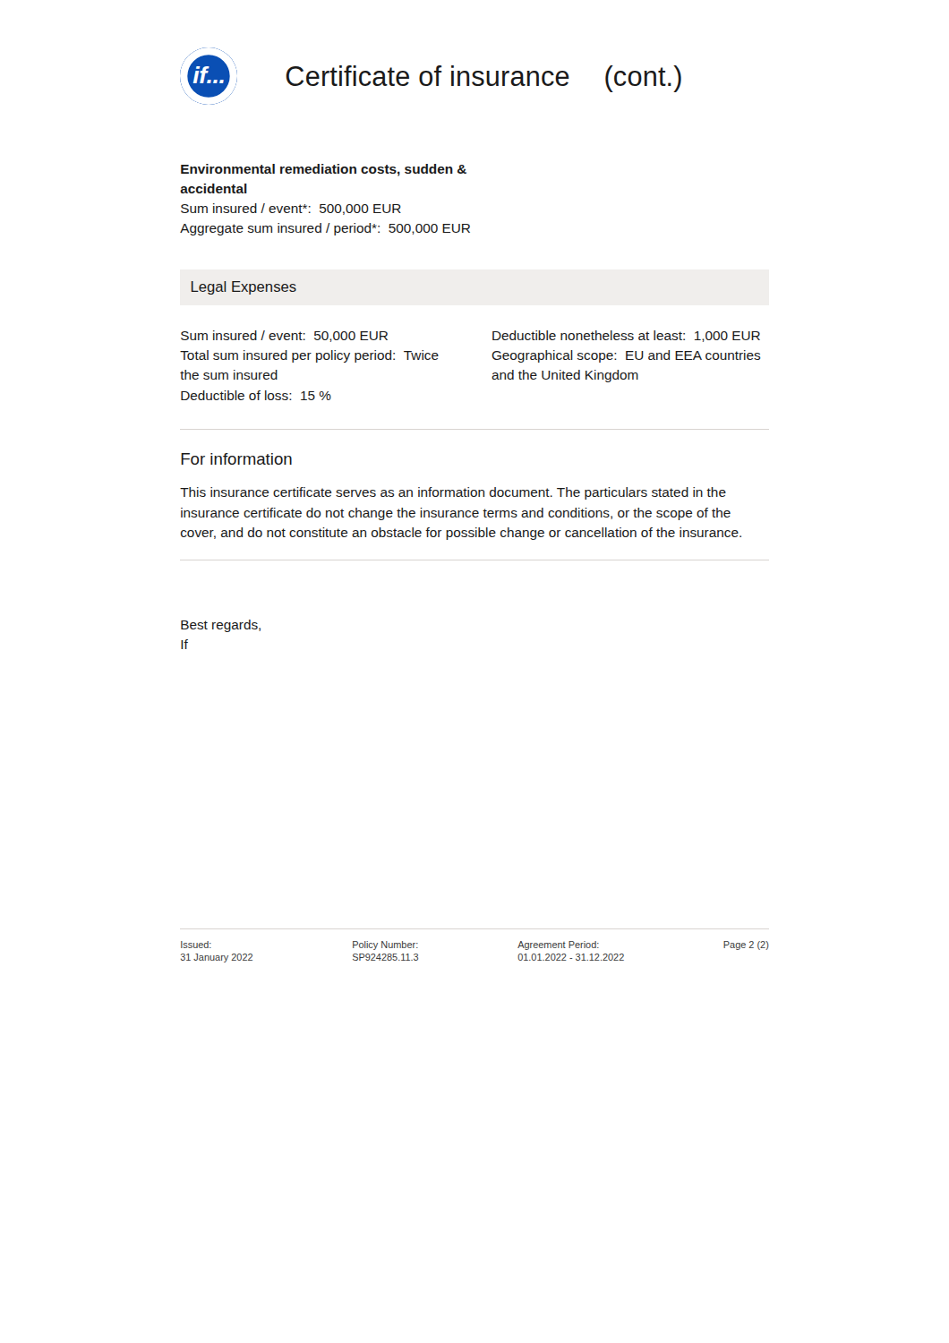if...
Certificate of insurance (cont.)
Environmental remediation costs, sudden &
accidental
Sum insured / event*: 500,000 EUR
Aggregate sum insured / period*: 500,000 EUR
Legal Expenses
Sum insured / event: 50,000 EUR
Total sum insured per policy period: Twice the sum insured
Deductible of loss: 15 %
Deductible nonetheless at least: 1,000 EUR
Geographical scope: EU and EEA countries and the United Kingdom
For information
This insurance certificate serves as an information document. The particulars stated in the insurance certificate do not change the insurance terms and conditions, or the scope of the cover, and do not constitute an obstacle for possible change or cancellation of the insurance.
Best regards,
If
Issued:
31 January 2022
Policy Number:
SP924285.11.3
Agreement Period:
01.01.2022 - 31.12.2022
Page 2 (2)